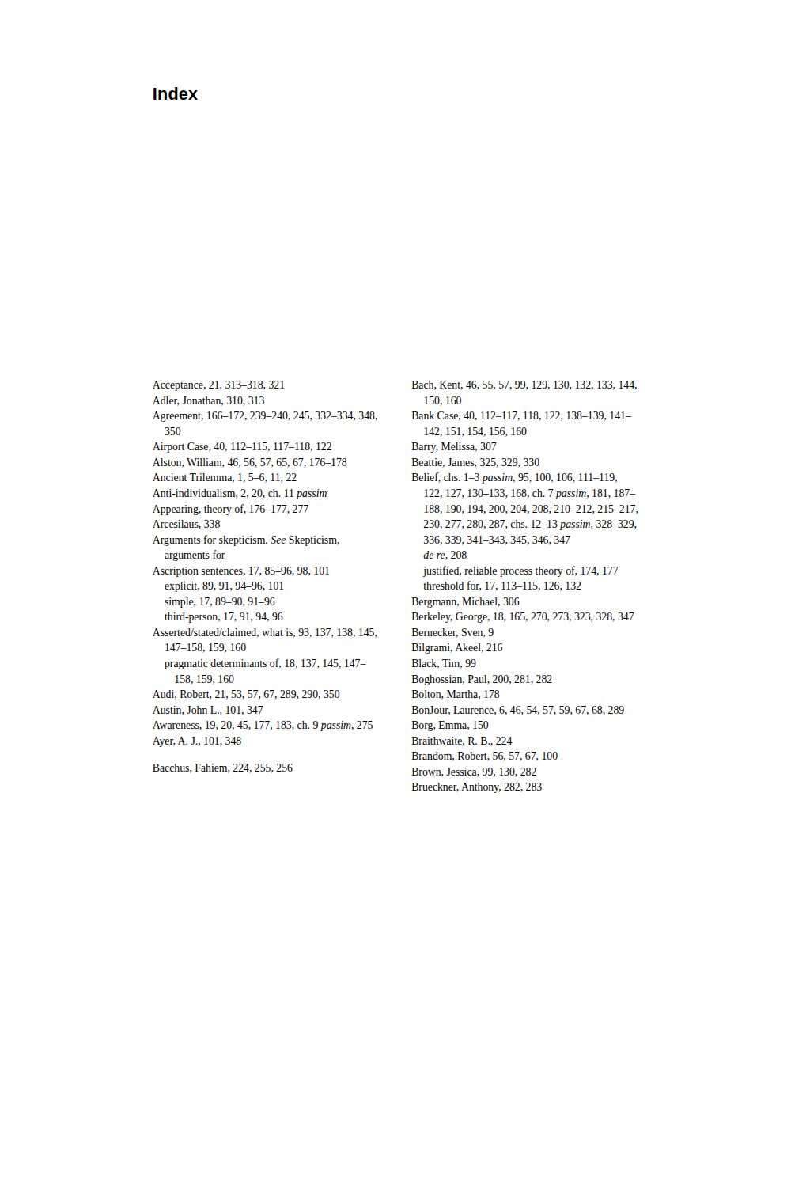Index
Acceptance, 21, 313–318, 321
Adler, Jonathan, 310, 313
Agreement, 166–172, 239–240, 245, 332–334, 348, 350
Airport Case, 40, 112–115, 117–118, 122
Alston, William, 46, 56, 57, 65, 67, 176–178
Ancient Trilemma, 1, 5–6, 11, 22
Anti-individualism, 2, 20, ch. 11 passim
Appearing, theory of, 176–177, 277
Arcesilaus, 338
Arguments for skepticism. See Skepticism, arguments for
Ascription sentences, 17, 85–96, 98, 101
explicit, 89, 91, 94–96, 101
simple, 17, 89–90, 91–96
third-person, 17, 91, 94, 96
Asserted/stated/claimed, what is, 93, 137, 138, 145, 147–158, 159, 160
pragmatic determinants of, 18, 137, 145, 147–158, 159, 160
Audi, Robert, 21, 53, 57, 67, 289, 290, 350
Austin, John L., 101, 347
Awareness, 19, 20, 45, 177, 183, ch. 9 passim, 275
Ayer, A. J., 101, 348
Bacchus, Fahiem, 224, 255, 256
Bach, Kent, 46, 55, 57, 99, 129, 130, 132, 133, 144, 150, 160
Bank Case, 40, 112–117, 118, 122, 138–139, 141–142, 151, 154, 156, 160
Barry, Melissa, 307
Beattie, James, 325, 329, 330
Belief, chs. 1–3 passim, 95, 100, 106, 111–119, 122, 127, 130–133, 168, ch. 7 passim, 181, 187–188, 190, 194, 200, 204, 208, 210–212, 215–217, 230, 277, 280, 287, chs. 12–13 passim, 328–329, 336, 339, 341–343, 345, 346, 347
de re, 208
justified, reliable process theory of, 174, 177
threshold for, 17, 113–115, 126, 132
Bergmann, Michael, 306
Berkeley, George, 18, 165, 270, 273, 323, 328, 347
Bernecker, Sven, 9
Bilgrami, Akeel, 216
Black, Tim, 99
Boghossian, Paul, 200, 281, 282
Bolton, Martha, 178
BonJour, Laurence, 6, 46, 54, 57, 59, 67, 68, 289
Borg, Emma, 150
Braithwaite, R. B., 224
Brandom, Robert, 56, 57, 67, 100
Brown, Jessica, 99, 130, 282
Brueckner, Anthony, 282, 283